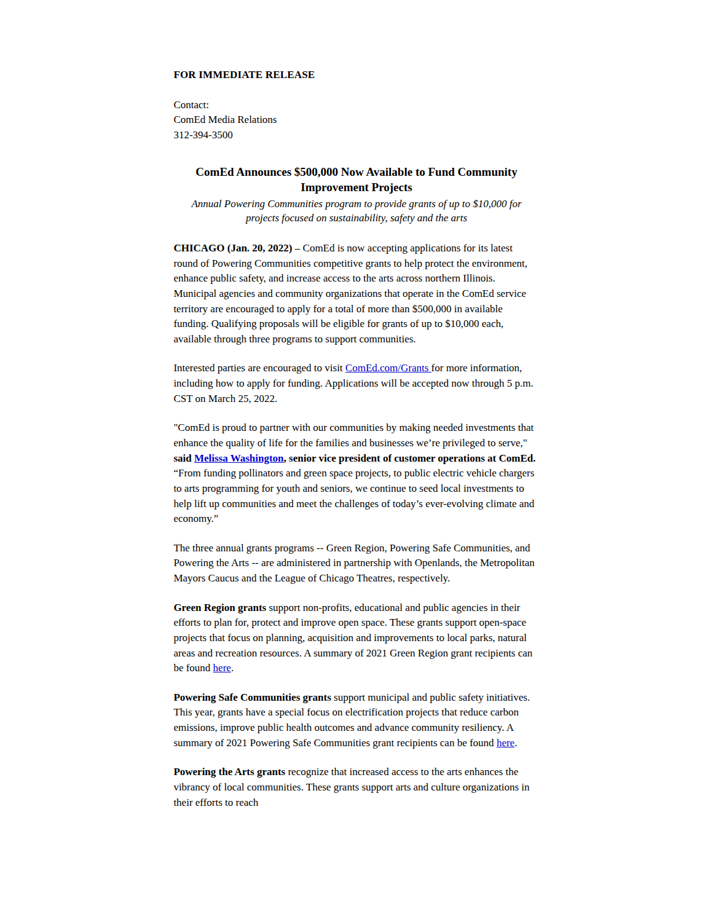FOR IMMEDIATE RELEASE
Contact:
ComEd Media Relations
312-394-3500
ComEd Announces $500,000 Now Available to Fund Community Improvement Projects
Annual Powering Communities program to provide grants of up to $10,000 for projects focused on sustainability, safety and the arts
CHICAGO (Jan. 20, 2022) – ComEd is now accepting applications for its latest round of Powering Communities competitive grants to help protect the environment, enhance public safety, and increase access to the arts across northern Illinois. Municipal agencies and community organizations that operate in the ComEd service territory are encouraged to apply for a total of more than $500,000 in available funding. Qualifying proposals will be eligible for grants of up to $10,000 each, available through three programs to support communities.
Interested parties are encouraged to visit ComEd.com/Grants for more information, including how to apply for funding. Applications will be accepted now through 5 p.m. CST on March 25, 2022.
"ComEd is proud to partner with our communities by making needed investments that enhance the quality of life for the families and businesses we’re privileged to serve," said Melissa Washington, senior vice president of customer operations at ComEd. “From funding pollinators and green space projects, to public electric vehicle chargers to arts programming for youth and seniors, we continue to seed local investments to help lift up communities and meet the challenges of today’s ever-evolving climate and economy.”
The three annual grants programs -- Green Region, Powering Safe Communities, and Powering the Arts -- are administered in partnership with Openlands, the Metropolitan Mayors Caucus and the League of Chicago Theatres, respectively.
Green Region grants support non-profits, educational and public agencies in their efforts to plan for, protect and improve open space. These grants support open-space projects that focus on planning, acquisition and improvements to local parks, natural areas and recreation resources. A summary of 2021 Green Region grant recipients can be found here.
Powering Safe Communities grants support municipal and public safety initiatives. This year, grants have a special focus on electrification projects that reduce carbon emissions, improve public health outcomes and advance community resiliency. A summary of 2021 Powering Safe Communities grant recipients can be found here.
Powering the Arts grants recognize that increased access to the arts enhances the vibrancy of local communities. These grants support arts and culture organizations in their efforts to reach